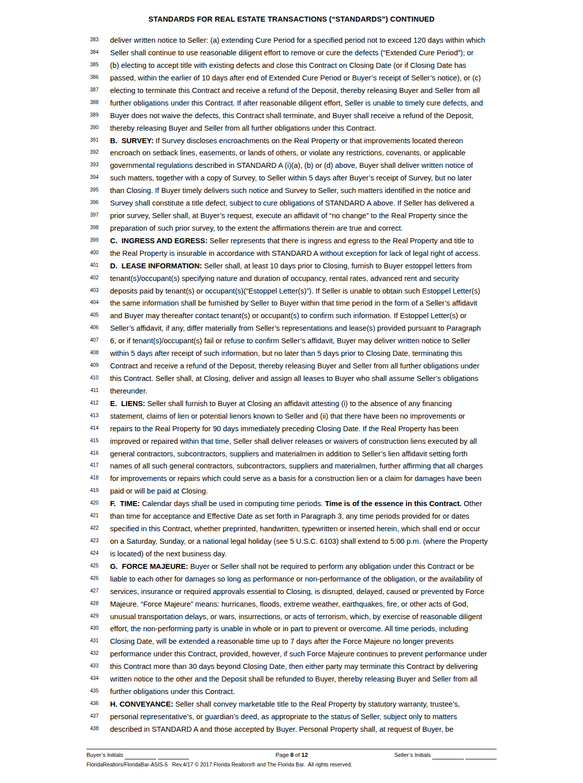STANDARDS FOR REAL ESTATE TRANSACTIONS (“STANDARDS”) CONTINUED
deliver written notice to Seller: (a) extending Cure Period for a specified period not to exceed 120 days within which
Seller shall continue to use reasonable diligent effort to remove or cure the defects (“Extended Cure Period”); or
(b) electing to accept title with existing defects and close this Contract on Closing Date (or if Closing Date has
passed, within the earlier of 10 days after end of Extended Cure Period or Buyer’s receipt of Seller’s notice), or (c)
electing to terminate this Contract and receive a refund of the Deposit, thereby releasing Buyer and Seller from all
further obligations under this Contract. If after reasonable diligent effort, Seller is unable to timely cure defects, and
Buyer does not waive the defects, this Contract shall terminate, and Buyer shall receive a refund of the Deposit,
thereby releasing Buyer and Seller from all further obligations under this Contract.
B. SURVEY: If Survey discloses encroachments on the Real Property or that improvements located thereon
encroach on setback lines, easements, or lands of others, or violate any restrictions, covenants, or applicable
governmental regulations described in STANDARD A (i)(a), (b) or (d) above, Buyer shall deliver written notice of
such matters, together with a copy of Survey, to Seller within 5 days after Buyer’s receipt of Survey, but no later
than Closing. If Buyer timely delivers such notice and Survey to Seller, such matters identified in the notice and
Survey shall constitute a title defect, subject to cure obligations of STANDARD A above. If Seller has delivered a
prior survey, Seller shall, at Buyer’s request, execute an affidavit of “no change” to the Real Property since the
preparation of such prior survey, to the extent the affirmations therein are true and correct.
C. INGRESS AND EGRESS: Seller represents that there is ingress and egress to the Real Property and title to
the Real Property is insurable in accordance with STANDARD A without exception for lack of legal right of access.
D. LEASE INFORMATION: Seller shall, at least 10 days prior to Closing, furnish to Buyer estoppel letters from
tenant(s)/occupant(s) specifying nature and duration of occupancy, rental rates, advanced rent and security
deposits paid by tenant(s) or occupant(s)(“Estoppel Letter(s)”). If Seller is unable to obtain such Estoppel Letter(s)
the same information shall be furnished by Seller to Buyer within that time period in the form of a Seller’s affidavit
and Buyer may thereafter contact tenant(s) or occupant(s) to confirm such information. If Estoppel Letter(s) or
Seller’s affidavit, if any, differ materially from Seller’s representations and lease(s) provided pursuant to Paragraph
6, or if tenant(s)/occupant(s) fail or refuse to confirm Seller’s affidavit, Buyer may deliver written notice to Seller
within 5 days after receipt of such information, but no later than 5 days prior to Closing Date, terminating this
Contract and receive a refund of the Deposit, thereby releasing Buyer and Seller from all further obligations under
this Contract. Seller shall, at Closing, deliver and assign all leases to Buyer who shall assume Seller’s obligations
thereunder.
E. LIENS: Seller shall furnish to Buyer at Closing an affidavit attesting (i) to the absence of any financing
statement, claims of lien or potential lienors known to Seller and (ii) that there have been no improvements or
repairs to the Real Property for 90 days immediately preceding Closing Date. If the Real Property has been
improved or repaired within that time, Seller shall deliver releases or waivers of construction liens executed by all
general contractors, subcontractors, suppliers and materialmen in addition to Seller’s lien affidavit setting forth
names of all such general contractors, subcontractors, suppliers and materialmen, further affirming that all charges
for improvements or repairs which could serve as a basis for a construction lien or a claim for damages have been
paid or will be paid at Closing.
F. TIME: Calendar days shall be used in computing time periods. Time is of the essence in this Contract. Other
than time for acceptance and Effective Date as set forth in Paragraph 3, any time periods provided for or dates
specified in this Contract, whether preprinted, handwritten, typewritten or inserted herein, which shall end or occur
on a Saturday, Sunday, or a national legal holiday (see 5 U.S.C. 6103) shall extend to 5:00 p.m. (where the Property
is located) of the next business day.
G. FORCE MAJEURE: Buyer or Seller shall not be required to perform any obligation under this Contract or be
liable to each other for damages so long as performance or non-performance of the obligation, or the availability of
services, insurance or required approvals essential to Closing, is disrupted, delayed, caused or prevented by Force
Majeure. “Force Majeure” means: hurricanes, floods, extreme weather, earthquakes, fire, or other acts of God,
unusual transportation delays, or wars, insurrections, or acts of terrorism, which, by exercise of reasonable diligent
effort, the non-performing party is unable in whole or in part to prevent or overcome. All time periods, including
Closing Date, will be extended a reasonable time up to 7 days after the Force Majeure no longer prevents
performance under this Contract, provided, however, if such Force Majeure continues to prevent performance under
this Contract more than 30 days beyond Closing Date, then either party may terminate this Contract by delivering
written notice to the other and the Deposit shall be refunded to Buyer, thereby releasing Buyer and Seller from all
further obligations under this Contract.
H. CONVEYANCE: Seller shall convey marketable title to the Real Property by statutory warranty, trustee’s,
personal representative’s, or guardian’s deed, as appropriate to the status of Seller, subject only to matters
described in STANDARD A and those accepted by Buyer. Personal Property shall, at request of Buyer, be
Buyer’s Initials
Page 8 of 12
Seller’s Initials
FloridaRealtors/FloridaBar-ASIS-5 Rev.4/17 © 2017 Florida Realtors® and The Florida Bar. All rights reserved.